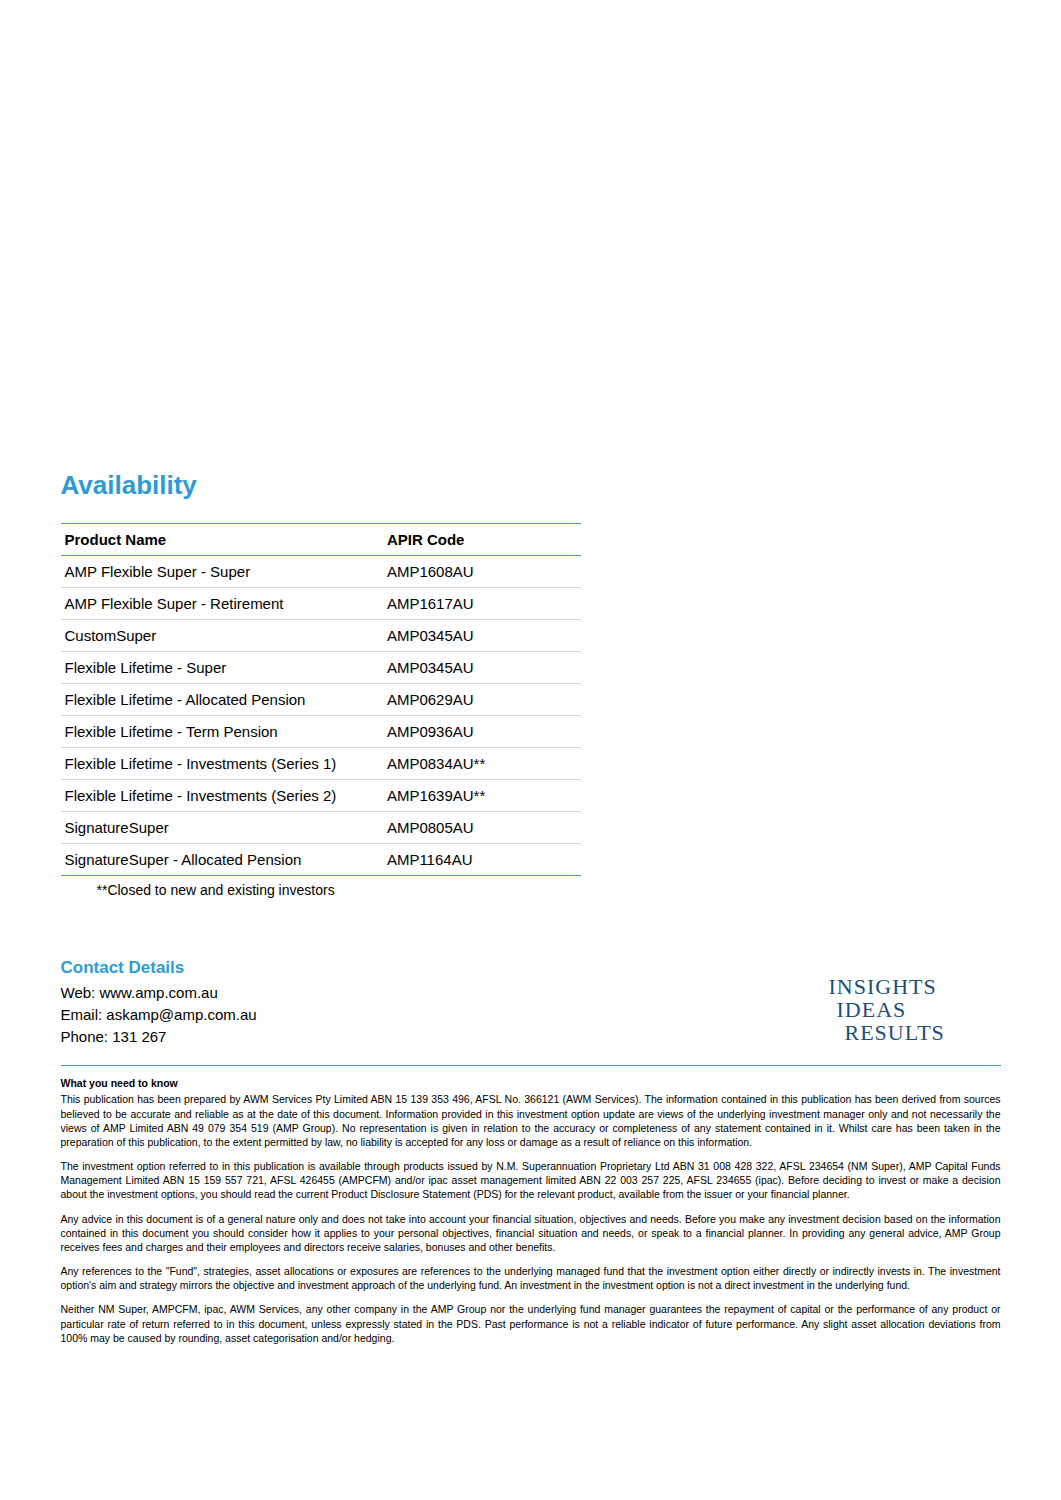Availability
| Product Name | APIR Code |
| --- | --- |
| AMP Flexible Super - Super | AMP1608AU |
| AMP Flexible Super - Retirement | AMP1617AU |
| CustomSuper | AMP0345AU |
| Flexible Lifetime - Super | AMP0345AU |
| Flexible Lifetime - Allocated Pension | AMP0629AU |
| Flexible Lifetime - Term Pension | AMP0936AU |
| Flexible Lifetime - Investments (Series 1) | AMP0834AU** |
| Flexible Lifetime - Investments (Series 2) | AMP1639AU** |
| SignatureSuper | AMP0805AU |
| SignatureSuper - Allocated Pension | AMP1164AU |
**Closed to new and existing investors
Contact Details
Web: www.amp.com.au
Email: askamp@amp.com.au
Phone: 131 267
INSIGHTS IDEAS RESULTS
What you need to know
This publication has been prepared by AWM Services Pty Limited ABN 15 139 353 496, AFSL No. 366121 (AWM Services). The information contained in this publication has been derived from sources believed to be accurate and reliable as at the date of this document. Information provided in this investment option update are views of the underlying investment manager only and not necessarily the views of AMP Limited ABN 49 079 354 519 (AMP Group). No representation is given in relation to the accuracy or completeness of any statement contained in it. Whilst care has been taken in the preparation of this publication, to the extent permitted by law, no liability is accepted for any loss or damage as a result of reliance on this information.
The investment option referred to in this publication is available through products issued by N.M. Superannuation Proprietary Ltd ABN 31 008 428 322, AFSL 234654 (NM Super), AMP Capital Funds Management Limited ABN 15 159 557 721, AFSL 426455 (AMPCFM) and/or ipac asset management limited ABN 22 003 257 225, AFSL 234655 (ipac). Before deciding to invest or make a decision about the investment options, you should read the current Product Disclosure Statement (PDS) for the relevant product, available from the issuer or your financial planner.
Any advice in this document is of a general nature only and does not take into account your financial situation, objectives and needs. Before you make any investment decision based on the information contained in this document you should consider how it applies to your personal objectives, financial situation and needs, or speak to a financial planner. In providing any general advice, AMP Group receives fees and charges and their employees and directors receive salaries, bonuses and other benefits.
Any references to the "Fund", strategies, asset allocations or exposures are references to the underlying managed fund that the investment option either directly or indirectly invests in. The investment option's aim and strategy mirrors the objective and investment approach of the underlying fund. An investment in the investment option is not a direct investment in the underlying fund.
Neither NM Super, AMPCFM, ipac, AWM Services, any other company in the AMP Group nor the underlying fund manager guarantees the repayment of capital or the performance of any product or particular rate of return referred to in this document, unless expressly stated in the PDS. Past performance is not a reliable indicator of future performance. Any slight asset allocation deviations from 100% may be caused by rounding, asset categorisation and/or hedging.